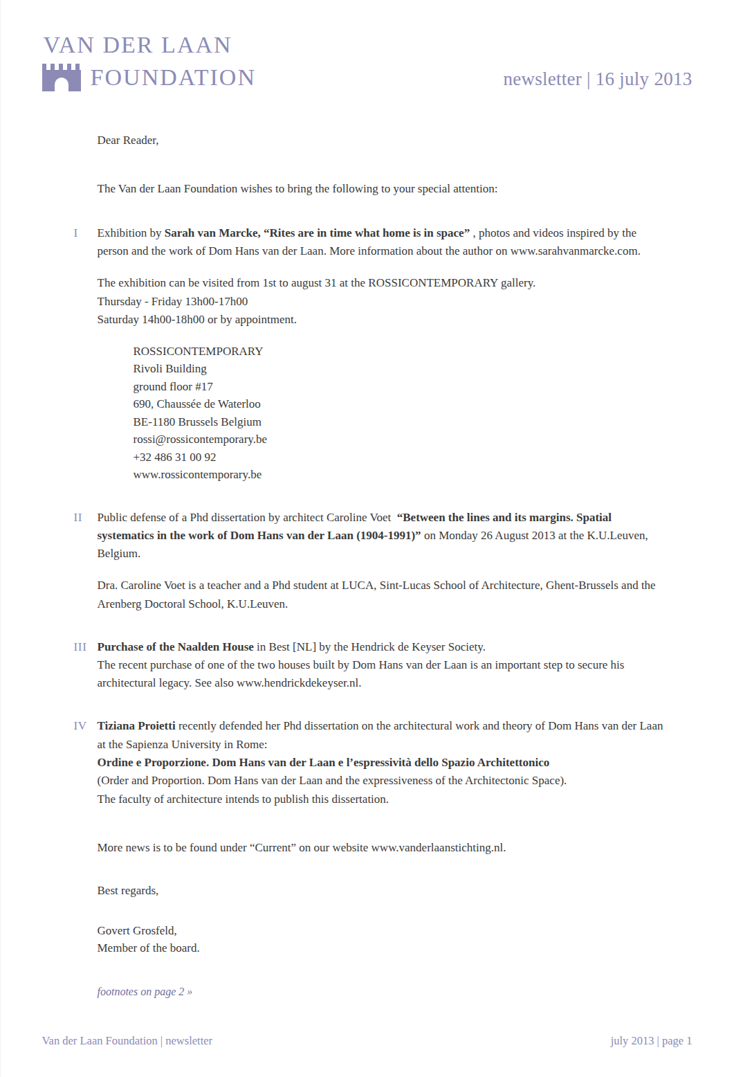Van der Laan Foundation
newsletter | 16 july 2013
Dear Reader,
The Van der Laan Foundation wishes to bring the following to your special attention:
I
Exhibition by Sarah van Marcke, “Rites are in time what home is in space” , photos and videos inspired by the person and the work of Dom Hans van der Laan. More information about the author on www.sarahvanmarcke.com.
The exhibition can be visited from 1st to august 31 at the ROSSICONTEMPORARY gallery.
Thursday - Friday 13h00-17h00
Saturday 14h00-18h00 or by appointment.
ROSSICONTEMPORARY
Rivoli Building
ground floor #17
690, Chaussée de Waterloo
BE-1180 Brussels Belgium
rossi@rossicontemporary.be
+32 486 31 00 92
www.rossicontemporary.be
II
Public defense of a Phd dissertation by architect Caroline Voet “Between the lines and its margins. Spatial systematics in the work of Dom Hans van der Laan (1904-1991)” on Monday 26 August 2013 at the K.U.Leuven, Belgium.
Dra. Caroline Voet is a teacher and a Phd student at LUCA, Sint-Lucas School of Architecture, Ghent-Brussels and the Arenberg Doctoral School, K.U.Leuven.
III
Purchase of the Naalden House in Best [NL] by the Hendrick de Keyser Society.
The recent purchase of one of the two houses built by Dom Hans van der Laan is an important step to secure his architectural legacy. See also www.hendrickdekeyser.nl.
IV
Tiziana Proietti recently defended her Phd dissertation on the architectural work and theory of Dom Hans van der Laan at the Sapienza University in Rome:
Ordine e Proporzione. Dom Hans van der Laan e l’espressività dello Spazio Architettonico
(Order and Proportion. Dom Hans van der Laan and the expressiveness of the Architectonic Space).
The faculty of architecture intends to publish this dissertation.
More news is to be found under “Current” on our website www.vanderlaanstichting.nl.
Best regards,
Govert Grosfeld,
Member of the board.
footnotes on page 2 »
Van der Laan Foundation | newsletter
july 2013 | page 1